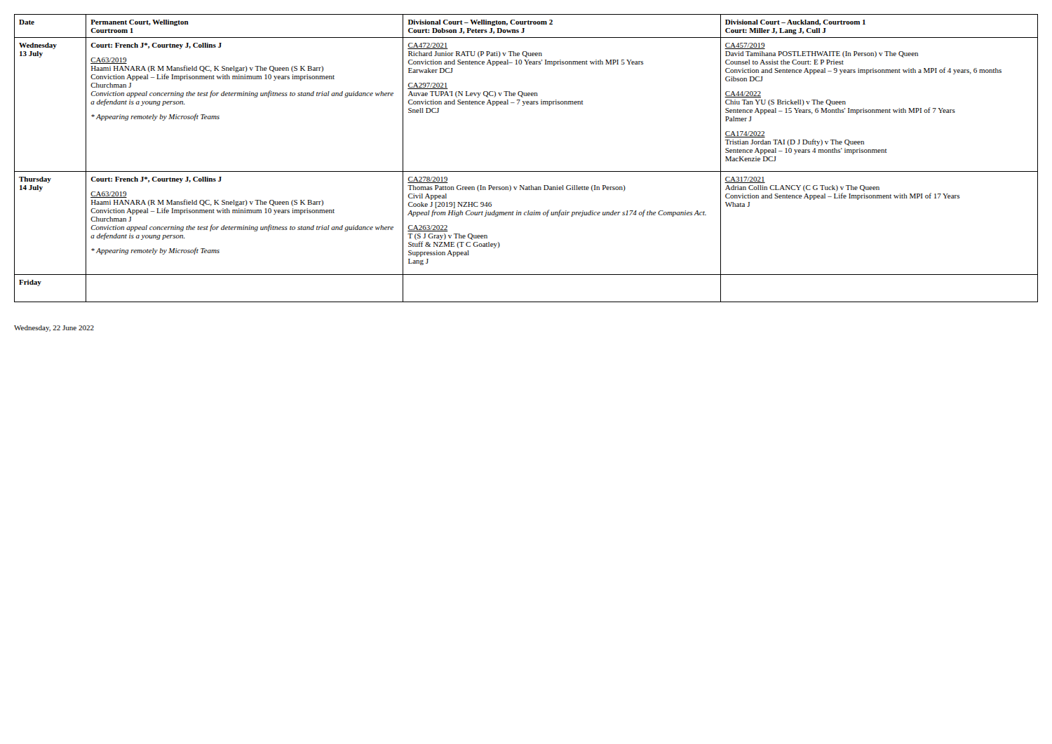| Date | Permanent Court, Wellington Courtroom 1 | Divisional Court – Wellington, Courtroom 2 Court: Dobson J, Peters J, Downs J | Divisional Court – Auckland, Courtroom 1 Court: Miller J, Lang J, Cull J |
| --- | --- | --- | --- |
| Wednesday 13 July | Court: French J*, Courtney J, Collins J CA63/2019 Haami HANARA (R M Mansfield QC, K Snelgar) v The Queen (S K Barr) Conviction Appeal – Life Imprisonment with minimum 10 years imprisonment Churchman J Conviction appeal concerning the test for determining unfitness to stand trial and guidance where a defendant is a young person. * Appearing remotely by Microsoft Teams | CA472/2021 Richard Junior RATU (P Pati) v The Queen Conviction and Sentence Appeal– 10 Years' Imprisonment with MPI 5 Years Earwaker DCJ CA297/2021 Auvae TUPA'I (N Levy QC) v The Queen Conviction and Sentence Appeal – 7 years imprisonment Snell DCJ | CA457/2019 David Tamihana POSTLETHWAITE (In Person) v The Queen Counsel to Assist the Court: E P Priest Conviction and Sentence Appeal – 9 years imprisonment with a MPI of 4 years, 6 months Gibson DCJ CA44/2022 Chiu Tan YU (S Brickell) v The Queen Sentence Appeal – 15 Years, 6 Months' Imprisonment with MPI of 7 Years Palmer J CA174/2022 Tristian Jordan TAI (D J Dufty) v The Queen Sentence Appeal – 10 years 4 months' imprisonment MacKenzie DCJ |
| Thursday 14 July | Court: French J*, Courtney J, Collins J CA63/2019 Haami HANARA (R M Mansfield QC, K Snelgar) v The Queen (S K Barr) Conviction Appeal – Life Imprisonment with minimum 10 years imprisonment Churchman J Conviction appeal concerning the test for determining unfitness to stand trial and guidance where a defendant is a young person. * Appearing remotely by Microsoft Teams | CA278/2019 Thomas Patton Green (In Person) v Nathan Daniel Gillette (In Person) Civil Appeal Cooke J [2019] NZHC 946 Appeal from High Court judgment in claim of unfair prejudice under s174 of the Companies Act. CA263/2022 T (S J Gray) v The Queen Stuff & NZME (T C Goatley) Suppression Appeal Lang J | CA317/2021 Adrian Collin CLANCY (C G Tuck) v The Queen Conviction and Sentence Appeal – Life Imprisonment with MPI of 17 Years Whata J |
| Friday | | | |
Wednesday, 22 June 2022